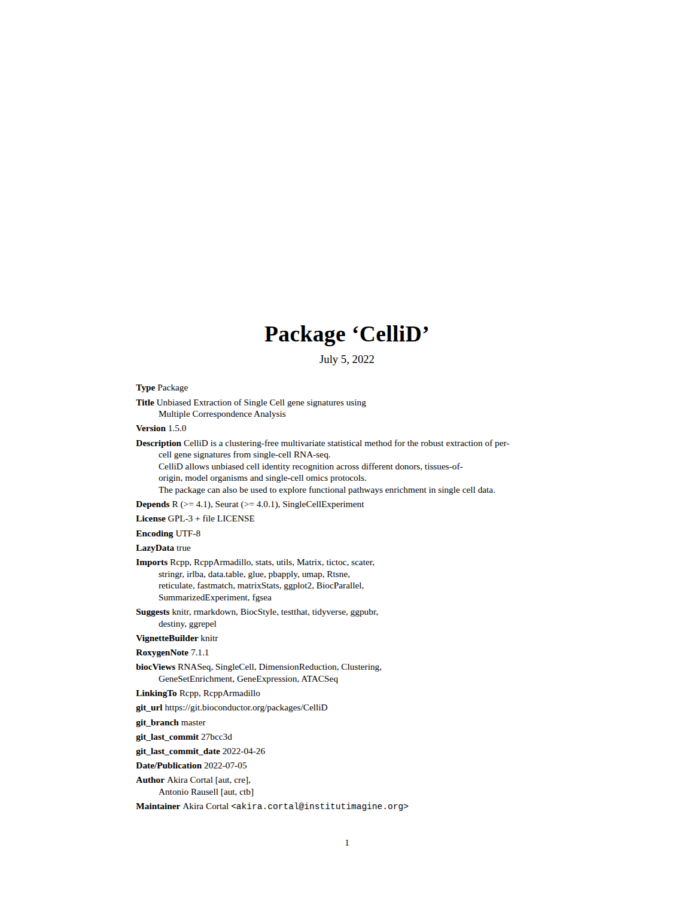Package ‘CelliD’
July 5, 2022
Type
Package
Title
Unbiased Extraction of Single Cell gene signatures using
Multiple Correspondence Analysis
Version
1.5.0
Description
CelliD is a clustering-free multivariate statistical method for the robust extraction of per-
cell gene signatures from single-cell RNA-seq. CelliD allows unbiased cell identity recognition across different donors, tissues-of- origin, model organisms and single-cell omics protocols. The package can also be used to explore functional pathways enrichment in single cell data.
Depends
R (>= 4.1), Seurat (>= 4.0.1), SingleCellExperiment
License
GPL-3 + file LICENSE
Encoding
UTF-8
LazyData
true
Imports
Rcpp, RcppArmadillo, stats, utils, Matrix, tictoc, scater,
stringr, irlba, data.table, glue, pbapply, umap, Rtsne, reticulate, fastmatch, matrixStats, ggplot2, BiocParallel, SummarizedExperiment, fgsea
Suggests
knitr, rmarkdown, BiocStyle, testthat, tidyverse, ggpubr,
destiny, ggrepel
VignetteBuilder
knitr
RoxygenNote
7.1.1
biocViews
RNASeq, SingleCell, DimensionReduction, Clustering,
GeneSetEnrichment, GeneExpression, ATACSeq
LinkingTo
Rcpp, RcppArmadillo
git_url
https://git.bioconductor.org/packages/CelliD
git_branch
master
git_last_commit
27bcc3d
git_last_commit_date
2022-04-26
Date/Publication
2022-07-05
Author
Akira Cortal [aut, cre],
Antonio Rausell [aut, ctb]
Maintainer
Akira Cortal <akira.cortal@institutimagine.org>
1